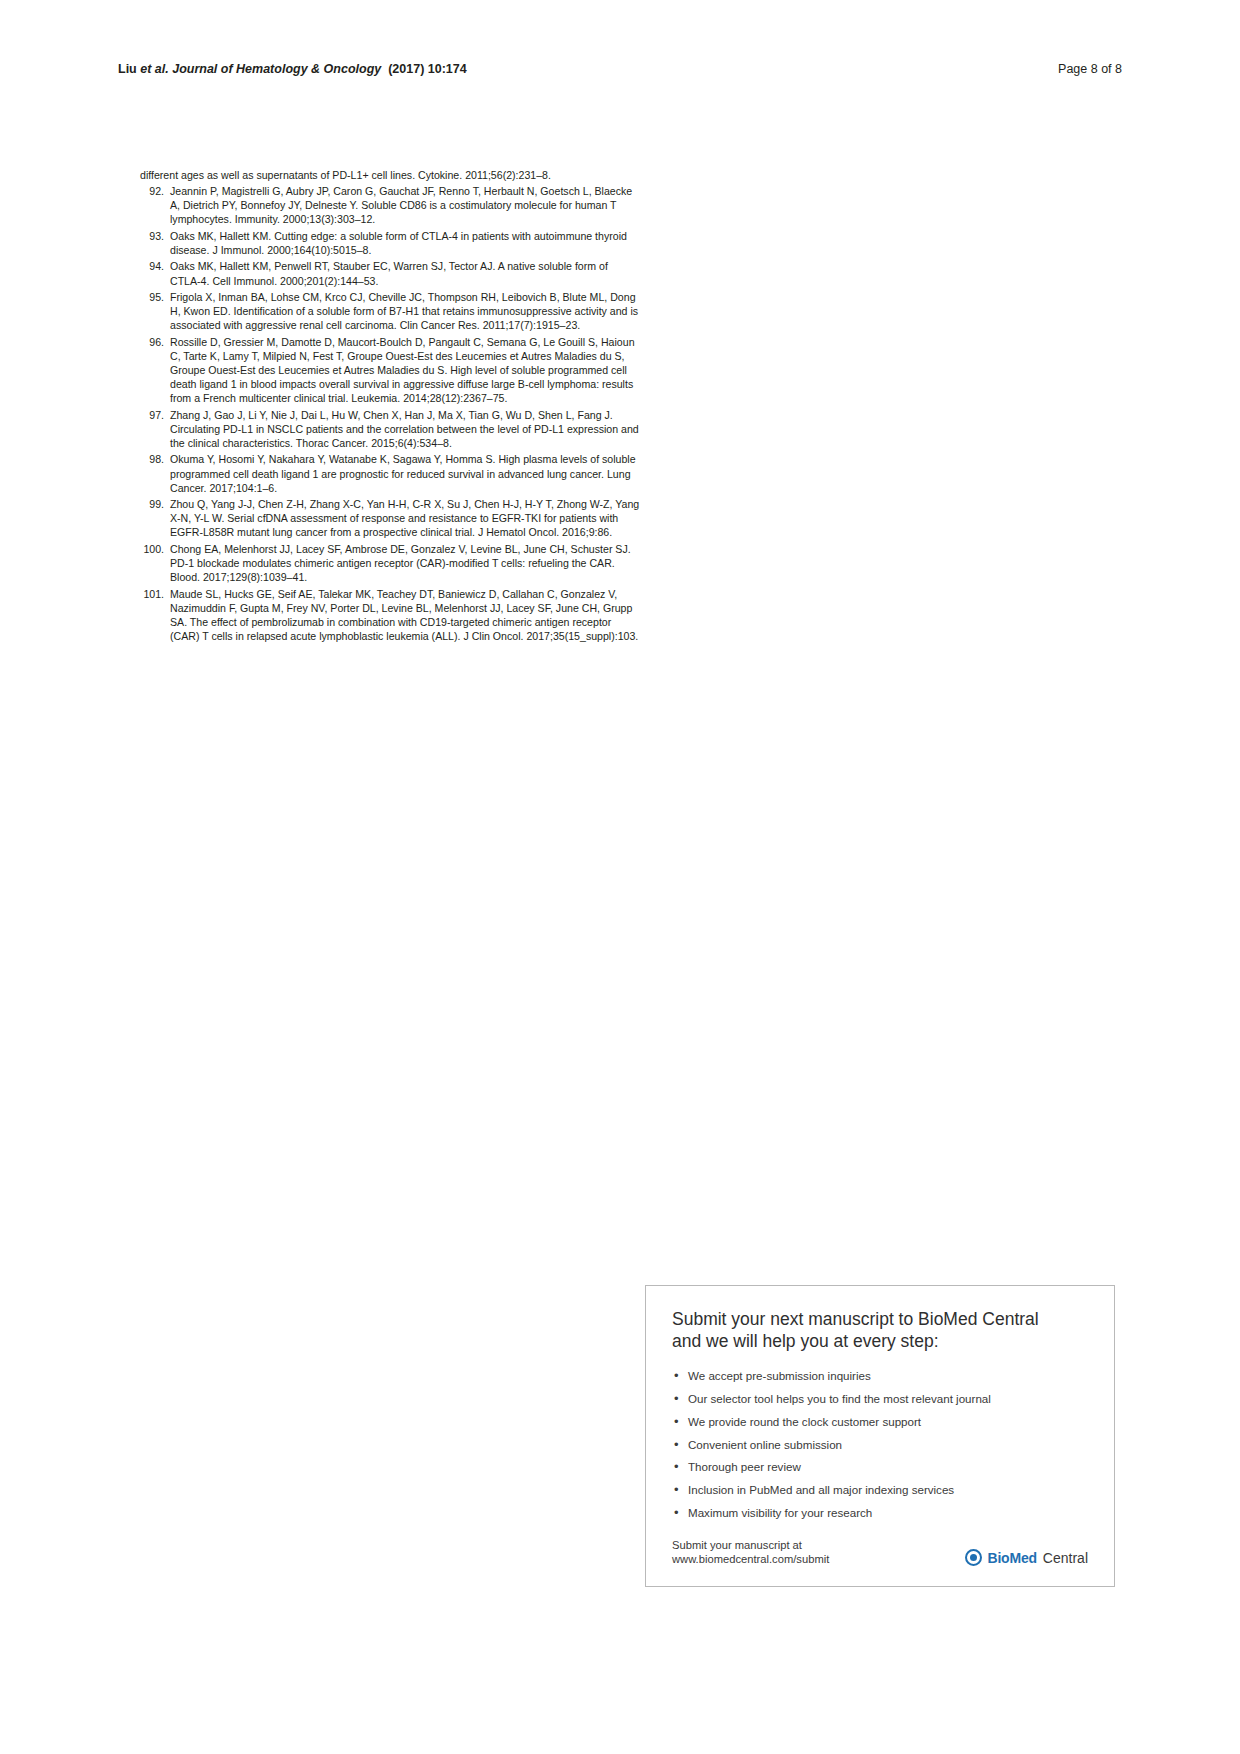Liu et al. Journal of Hematology & Oncology (2017) 10:174
Page 8 of 8
different ages as well as supernatants of PD-L1+ cell lines. Cytokine. 2011;56(2):231–8.
92. Jeannin P, Magistrelli G, Aubry JP, Caron G, Gauchat JF, Renno T, Herbault N, Goetsch L, Blaecke A, Dietrich PY, Bonnefoy JY, Delneste Y. Soluble CD86 is a costimulatory molecule for human T lymphocytes. Immunity. 2000;13(3):303–12.
93. Oaks MK, Hallett KM. Cutting edge: a soluble form of CTLA-4 in patients with autoimmune thyroid disease. J Immunol. 2000;164(10):5015–8.
94. Oaks MK, Hallett KM, Penwell RT, Stauber EC, Warren SJ, Tector AJ. A native soluble form of CTLA-4. Cell Immunol. 2000;201(2):144–53.
95. Frigola X, Inman BA, Lohse CM, Krco CJ, Cheville JC, Thompson RH, Leibovich B, Blute ML, Dong H, Kwon ED. Identification of a soluble form of B7-H1 that retains immunosuppressive activity and is associated with aggressive renal cell carcinoma. Clin Cancer Res. 2011;17(7):1915–23.
96. Rossille D, Gressier M, Damotte D, Maucort-Boulch D, Pangault C, Semana G, Le Gouill S, Haioun C, Tarte K, Lamy T, Milpied N, Fest T, Groupe Ouest-Est des Leucemies et Autres Maladies du S, Groupe Ouest-Est des Leucemies et Autres Maladies du S. High level of soluble programmed cell death ligand 1 in blood impacts overall survival in aggressive diffuse large B-cell lymphoma: results from a French multicenter clinical trial. Leukemia. 2014;28(12):2367–75.
97. Zhang J, Gao J, Li Y, Nie J, Dai L, Hu W, Chen X, Han J, Ma X, Tian G, Wu D, Shen L, Fang J. Circulating PD-L1 in NSCLC patients and the correlation between the level of PD-L1 expression and the clinical characteristics. Thorac Cancer. 2015;6(4):534–8.
98. Okuma Y, Hosomi Y, Nakahara Y, Watanabe K, Sagawa Y, Homma S. High plasma levels of soluble programmed cell death ligand 1 are prognostic for reduced survival in advanced lung cancer. Lung Cancer. 2017;104:1–6.
99. Zhou Q, Yang J-J, Chen Z-H, Zhang X-C, Yan H-H, C-R X, Su J, Chen H-J, H-Y T, Zhong W-Z, Yang X-N, Y-L W. Serial cfDNA assessment of response and resistance to EGFR-TKI for patients with EGFR-L858R mutant lung cancer from a prospective clinical trial. J Hematol Oncol. 2016;9:86.
100. Chong EA, Melenhorst JJ, Lacey SF, Ambrose DE, Gonzalez V, Levine BL, June CH, Schuster SJ. PD-1 blockade modulates chimeric antigen receptor (CAR)-modified T cells: refueling the CAR. Blood. 2017;129(8):1039–41.
101. Maude SL, Hucks GE, Seif AE, Talekar MK, Teachey DT, Baniewicz D, Callahan C, Gonzalez V, Nazimuddin F, Gupta M, Frey NV, Porter DL, Levine BL, Melenhorst JJ, Lacey SF, June CH, Grupp SA. The effect of pembrolizumab in combination with CD19-targeted chimeric antigen receptor (CAR) T cells in relapsed acute lymphoblastic leukemia (ALL). J Clin Oncol. 2017;35(15_suppl):103.
Submit your next manuscript to BioMed Central
and we will help you at every step:
We accept pre-submission inquiries
Our selector tool helps you to find the most relevant journal
We provide round the clock customer support
Convenient online submission
Thorough peer review
Inclusion in PubMed and all major indexing services
Maximum visibility for your research
Submit your manuscript at
www.biomedcentral.com/submit
BioMed Central